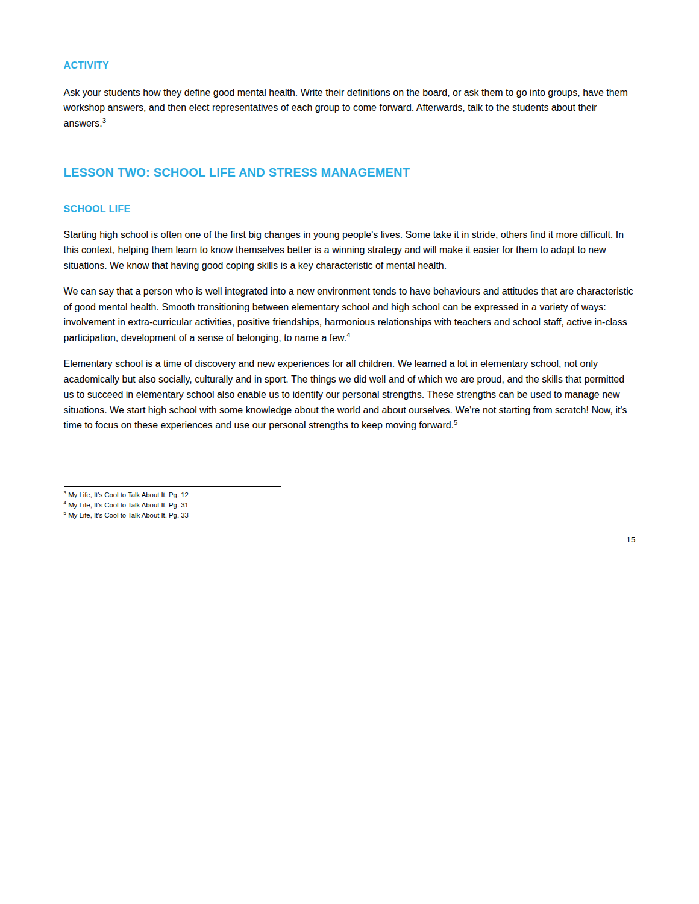ACTIVITY
Ask your students how they define good mental health. Write their definitions on the board, or ask them to go into groups, have them workshop answers, and then elect representatives of each group to come forward. Afterwards, talk to the students about their answers.3
LESSON TWO: SCHOOL LIFE AND STRESS MANAGEMENT
SCHOOL LIFE
Starting high school is often one of the first big changes in young people's lives. Some take it in stride, others find it more difficult. In this context, helping them learn to know themselves better is a winning strategy and will make it easier for them to adapt to new situations. We know that having good coping skills is a key characteristic of mental health.
We can say that a person who is well integrated into a new environment tends to have behaviours and attitudes that are characteristic of good mental health. Smooth transitioning between elementary school and high school can be expressed in a variety of ways: involvement in extra-curricular activities, positive friendships, harmonious relationships with teachers and school staff, active in-class participation, development of a sense of belonging, to name a few.4
Elementary school is a time of discovery and new experiences for all children. We learned a lot in elementary school, not only academically but also socially, culturally and in sport. The things we did well and of which we are proud, and the skills that permitted us to succeed in elementary school also enable us to identify our personal strengths. These strengths can be used to manage new situations. We start high school with some knowledge about the world and about ourselves. We're not starting from scratch! Now, it's time to focus on these experiences and use our personal strengths to keep moving forward.5
3 My Life, It's Cool to Talk About It. Pg. 12
4 My Life, It's Cool to Talk About It. Pg. 31
5 My Life, It's Cool to Talk About It. Pg. 33
15